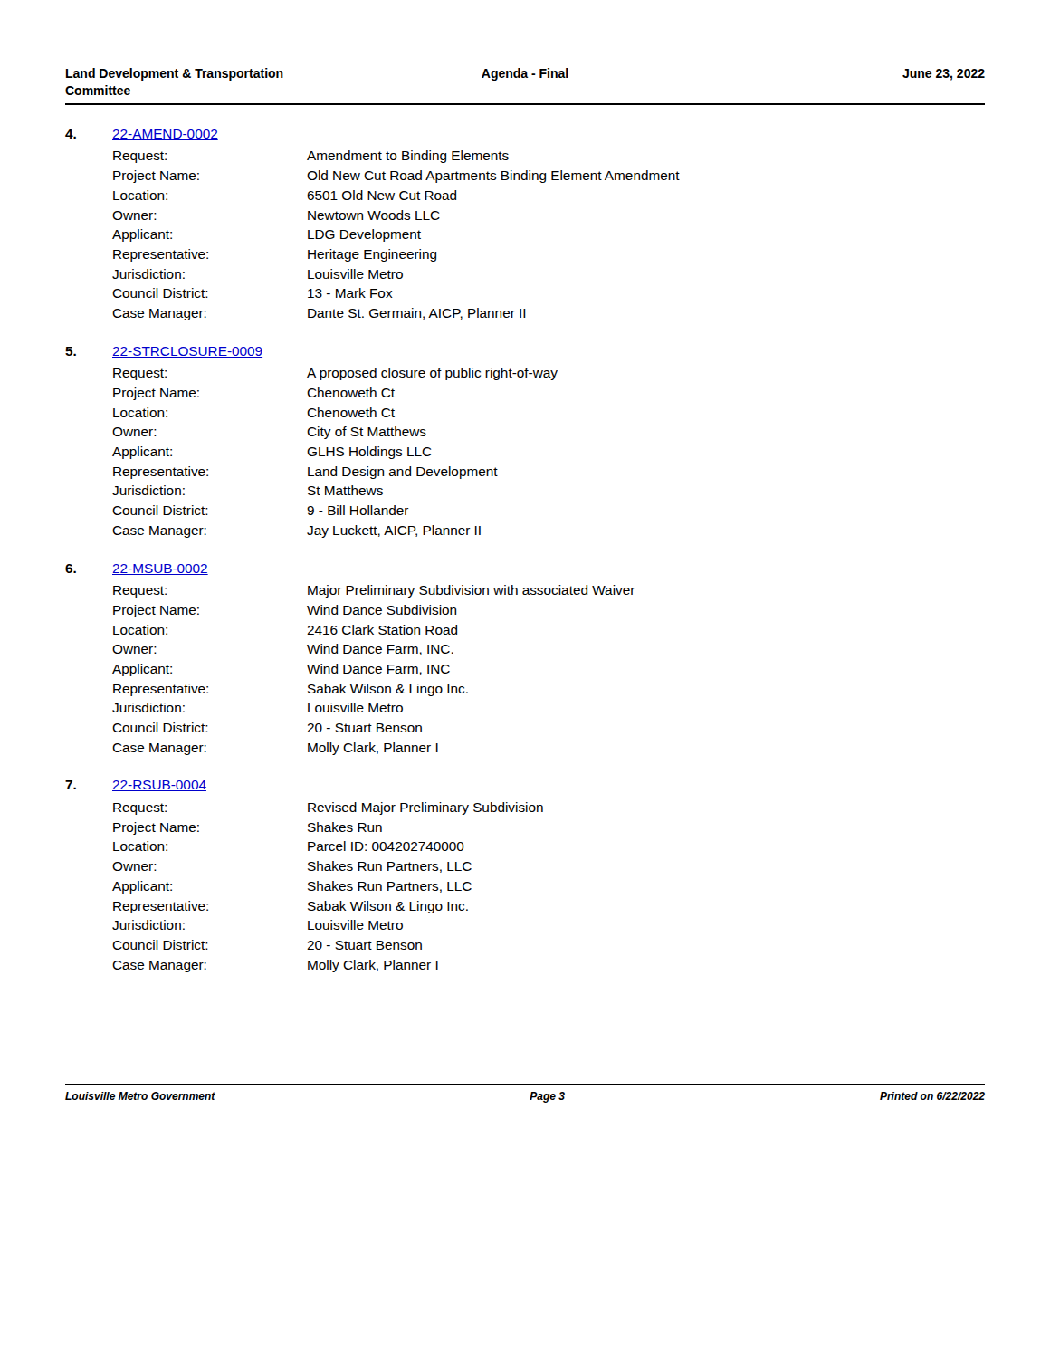Land Development & Transportation
Committee
Agenda - Final
June 23, 2022
4. 22-AMEND-0002
| Request: | Amendment to Binding Elements |
| Project Name: | Old New Cut Road Apartments Binding Element Amendment |
| Location: | 6501 Old New Cut Road |
| Owner: | Newtown Woods LLC |
| Applicant: | LDG Development |
| Representative: | Heritage Engineering |
| Jurisdiction: | Louisville Metro |
| Council District: | 13 - Mark Fox |
| Case Manager: | Dante St. Germain, AICP, Planner II |
5. 22-STRCLOSURE-0009
| Request: | A proposed closure of public right-of-way |
| Project Name: | Chenoweth Ct |
| Location: | Chenoweth Ct |
| Owner: | City of St Matthews |
| Applicant: | GLHS Holdings LLC |
| Representative: | Land Design and Development |
| Jurisdiction: | St Matthews |
| Council District: | 9 - Bill Hollander |
| Case Manager: | Jay Luckett, AICP, Planner II |
6. 22-MSUB-0002
| Request: | Major Preliminary Subdivision with associated Waiver |
| Project Name: | Wind Dance Subdivision |
| Location: | 2416 Clark Station Road |
| Owner: | Wind Dance Farm, INC. |
| Applicant: | Wind Dance Farm, INC |
| Representative: | Sabak Wilson & Lingo Inc. |
| Jurisdiction: | Louisville Metro |
| Council District: | 20 - Stuart Benson |
| Case Manager: | Molly Clark, Planner I |
7. 22-RSUB-0004
| Request: | Revised Major Preliminary Subdivision |
| Project Name: | Shakes Run |
| Location: | Parcel ID: 004202740000 |
| Owner: | Shakes Run Partners, LLC |
| Applicant: | Shakes Run Partners, LLC |
| Representative: | Sabak Wilson & Lingo Inc. |
| Jurisdiction: | Louisville Metro |
| Council District: | 20 - Stuart Benson |
| Case Manager: | Molly Clark, Planner I |
Louisville Metro Government
Page 3
Printed on 6/22/2022